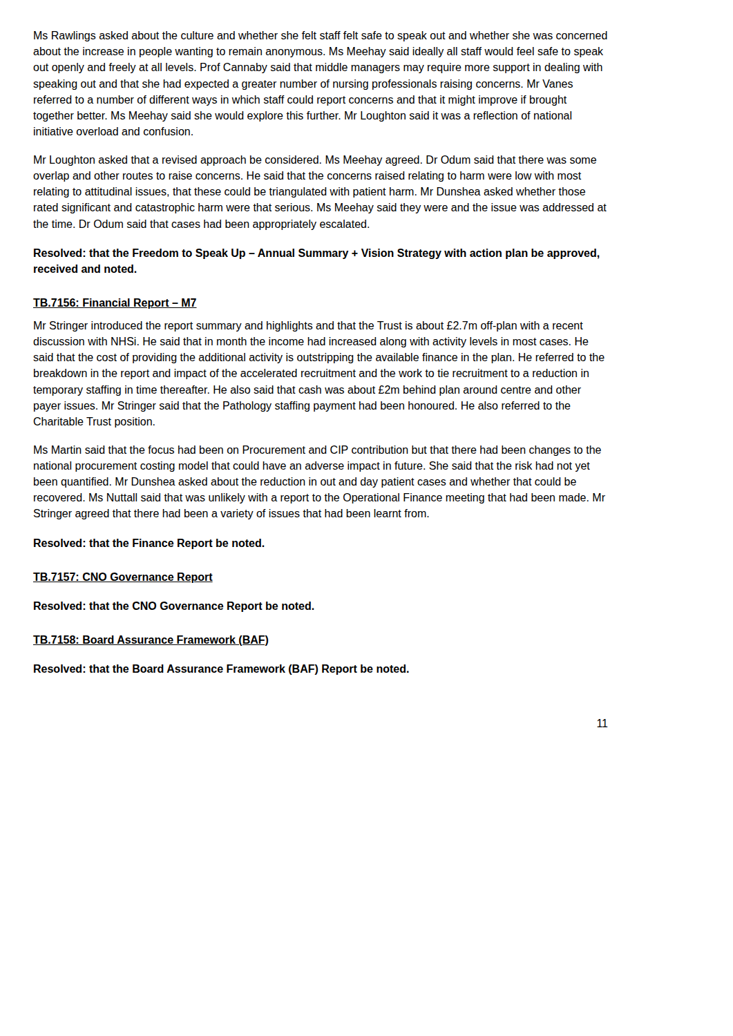Ms Rawlings asked about the culture and whether she felt staff felt safe to speak out and whether she was concerned about the increase in people wanting to remain anonymous. Ms Meehay said ideally all staff would feel safe to speak out openly and freely at all levels. Prof Cannaby said that middle managers may require more support in dealing with speaking out and that she had expected a greater number of nursing professionals raising concerns. Mr Vanes referred to a number of different ways in which staff could report concerns and that it might improve if brought together better. Ms Meehay said she would explore this further. Mr Loughton said it was a reflection of national initiative overload and confusion.
Mr Loughton asked that a revised approach be considered. Ms Meehay agreed. Dr Odum said that there was some overlap and other routes to raise concerns. He said that the concerns raised relating to harm were low with most relating to attitudinal issues, that these could be triangulated with patient harm. Mr Dunshea asked whether those rated significant and catastrophic harm were that serious. Ms Meehay said they were and the issue was addressed at the time. Dr Odum said that cases had been appropriately escalated.
Resolved: that the Freedom to Speak Up – Annual Summary + Vision Strategy with action plan be approved, received and noted.
TB.7156: Financial Report – M7
Mr Stringer introduced the report summary and highlights and that the Trust is about £2.7m off-plan with a recent discussion with NHSi. He said that in month the income had increased along with activity levels in most cases. He said that the cost of providing the additional activity is outstripping the available finance in the plan. He referred to the breakdown in the report and impact of the accelerated recruitment and the work to tie recruitment to a reduction in temporary staffing in time thereafter. He also said that cash was about £2m behind plan around centre and other payer issues. Mr Stringer said that the Pathology staffing payment had been honoured. He also referred to the Charitable Trust position.
Ms Martin said that the focus had been on Procurement and CIP contribution but that there had been changes to the national procurement costing model that could have an adverse impact in future. She said that the risk had not yet been quantified. Mr Dunshea asked about the reduction in out and day patient cases and whether that could be recovered. Ms Nuttall said that was unlikely with a report to the Operational Finance meeting that had been made. Mr Stringer agreed that there had been a variety of issues that had been learnt from.
Resolved: that the Finance Report be noted.
TB.7157: CNO Governance Report
Resolved: that the CNO Governance Report be noted.
TB.7158: Board Assurance Framework (BAF)
Resolved: that the Board Assurance Framework (BAF) Report be noted.
11